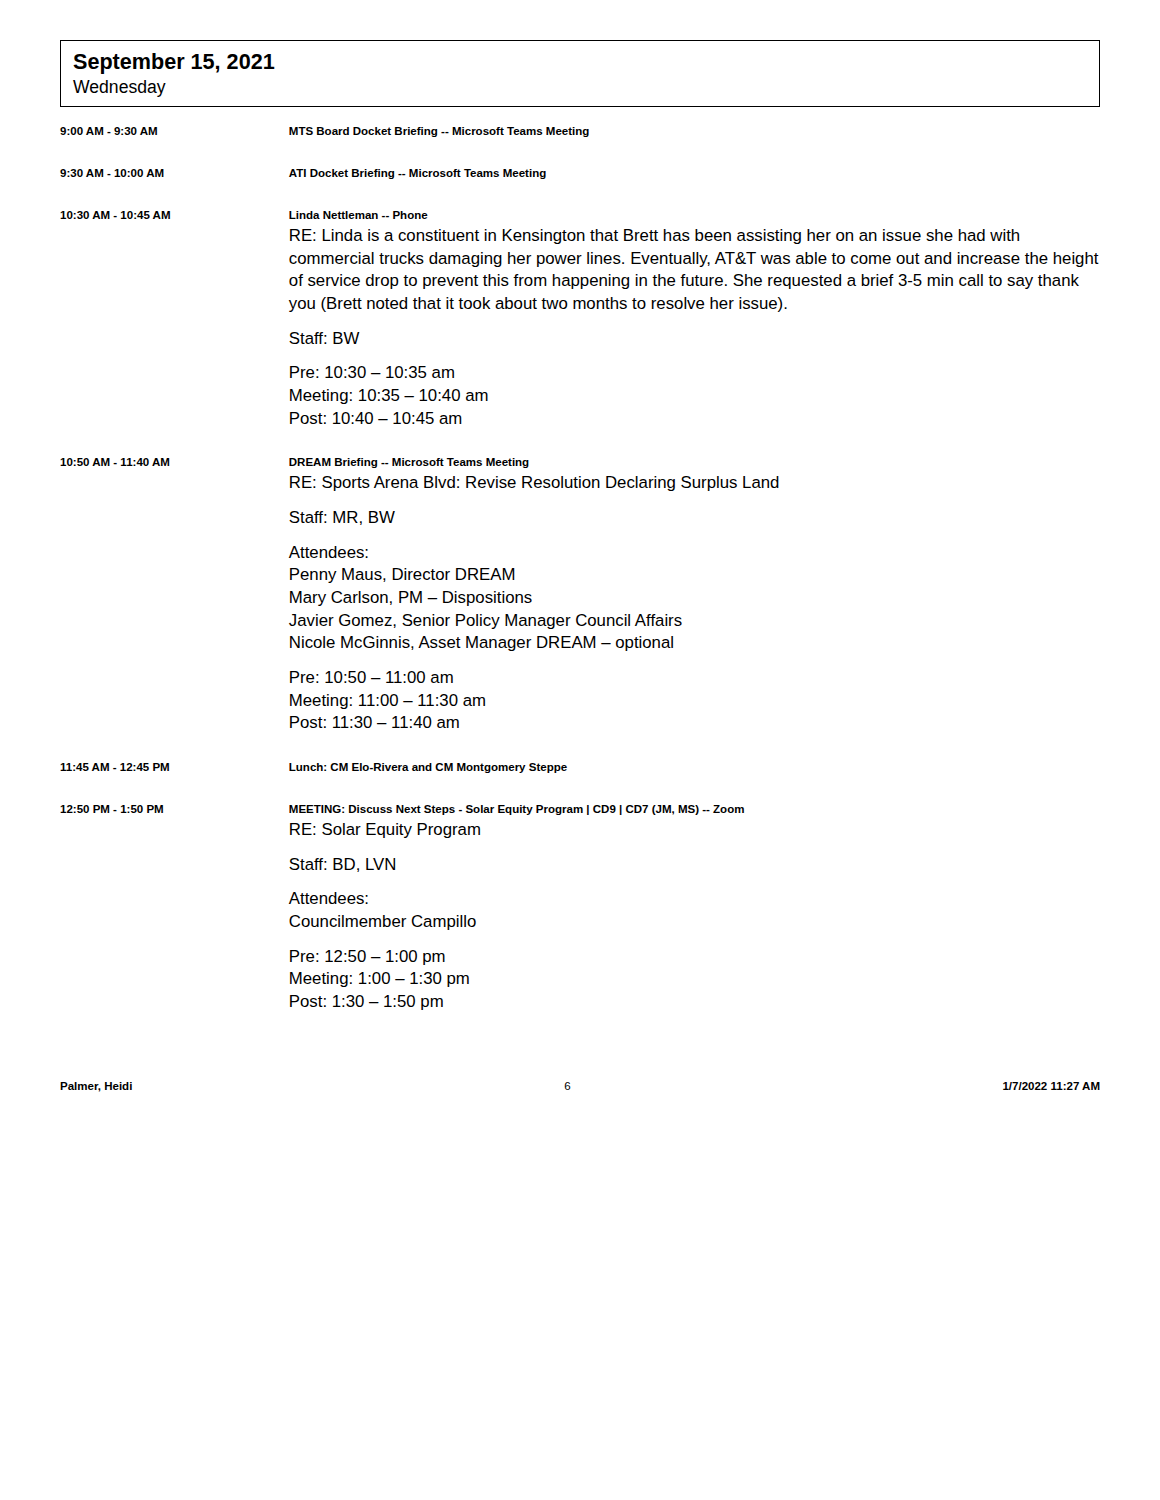September 15, 2021
Wednesday
| 9:00 AM - 9:30 AM | MTS Board Docket Briefing -- Microsoft Teams Meeting |
| 9:30 AM - 10:00 AM | ATI Docket Briefing -- Microsoft Teams Meeting |
| 10:30 AM - 10:45 AM | Linda Nettleman -- Phone RE: Linda is a constituent in Kensington that Brett has been assisting her on an issue she had with commercial trucks damaging her power lines. Eventually, AT&T was able to come out and increase the height of service drop to prevent this from happening in the future. She requested a brief 3-5 min call to say thank you (Brett noted that it took about two months to resolve her issue). Staff: BW Pre: 10:30 – 10:35 am Meeting: 10:35 – 10:40 am Post: 10:40 – 10:45 am |
| 10:50 AM - 11:40 AM | DREAM Briefing -- Microsoft Teams Meeting RE: Sports Arena Blvd: Revise Resolution Declaring Surplus Land Staff: MR, BW Attendees: Penny Maus, Director DREAM Mary Carlson, PM – Dispositions Javier Gomez, Senior Policy Manager Council Affairs Nicole McGinnis, Asset Manager DREAM – optional Pre: 10:50 – 11:00 am Meeting: 11:00 – 11:30 am Post: 11:30 – 11:40 am |
| 11:45 AM - 12:45 PM | Lunch: CM Elo-Rivera and CM Montgomery Steppe |
| 12:50 PM - 1:50 PM | MEETING: Discuss Next Steps - Solar Equity Program / CD9 / CD7 (JM, MS) -- Zoom RE: Solar Equity Program Staff: BD, LVN Attendees: Councilmember Campillo Pre: 12:50 – 1:00 pm Meeting: 1:00 – 1:30 pm Post: 1:30 – 1:50 pm |
Palmer, Heidi 6 1/7/2022 11:27 AM